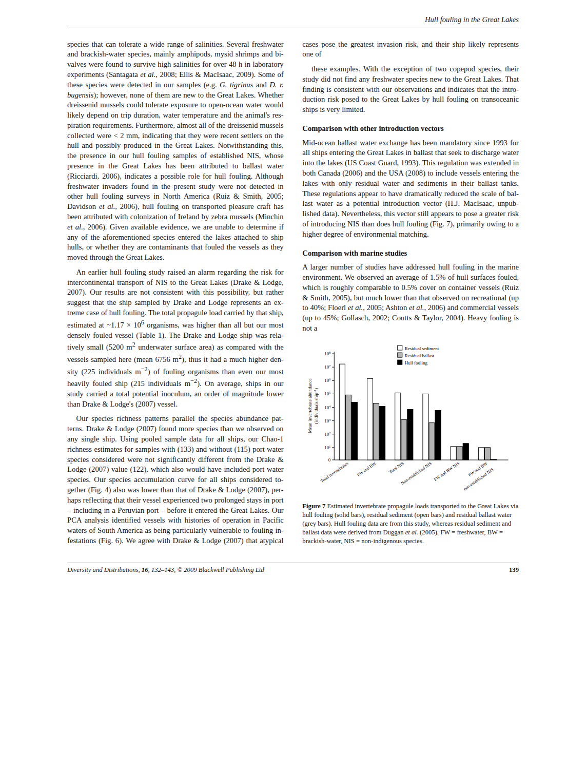Hull fouling in the Great Lakes
species that can tolerate a wide range of salinities. Several freshwater and brackish-water species, mainly amphipods, mysid shrimps and bivalves were found to survive high salinities for over 48 h in laboratory experiments (Santagata et al., 2008; Ellis & MacIsaac, 2009). Some of these species were detected in our samples (e.g. G. tigrinus and D. r. bugensis); however, none of them are new to the Great Lakes. Whether dreissenid mussels could tolerate exposure to open-ocean water would likely depend on trip duration, water temperature and the animal's respiration requirements. Furthermore, almost all of the dreissenid mussels collected were < 2 mm, indicating that they were recent settlers on the hull and possibly produced in the Great Lakes. Notwithstanding this, the presence in our hull fouling samples of established NIS, whose presence in the Great Lakes has been attributed to ballast water (Ricciardi, 2006), indicates a possible role for hull fouling. Although freshwater invaders found in the present study were not detected in other hull fouling surveys in North America (Ruiz & Smith, 2005; Davidson et al., 2006), hull fouling on transported pleasure craft has been attributed with colonization of Ireland by zebra mussels (Minchin et al., 2006). Given available evidence, we are unable to determine if any of the aforementioned species entered the lakes attached to ship hulls, or whether they are contaminants that fouled the vessels as they moved through the Great Lakes.
An earlier hull fouling study raised an alarm regarding the risk for intercontinental transport of NIS to the Great Lakes (Drake & Lodge, 2007). Our results are not consistent with this possibility, but rather suggest that the ship sampled by Drake and Lodge represents an extreme case of hull fouling. The total propagule load carried by that ship, estimated at ~1.17 × 106 organisms, was higher than all but our most densely fouled vessel (Table 1). The Drake and Lodge ship was relatively small (5200 m2 underwater surface area) as compared with the vessels sampled here (mean 6756 m2), thus it had a much higher density (225 individuals m−2) of fouling organisms than even our most heavily fouled ship (215 individuals m−2). On average, ships in our study carried a total potential inoculum, an order of magnitude lower than Drake & Lodge's (2007) vessel.
Our species richness patterns parallel the species abundance patterns. Drake & Lodge (2007) found more species than we observed on any single ship. Using pooled sample data for all ships, our Chao-1 richness estimates for samples with (133) and without (115) port water species considered were not significantly different from the Drake & Lodge (2007) value (122), which also would have included port water species. Our species accumulation curve for all ships considered together (Fig. 4) also was lower than that of Drake & Lodge (2007), perhaps reflecting that their vessel experienced two prolonged stays in port – including in a Peruvian port – before it entered the Great Lakes. Our PCA analysis identified vessels with histories of operation in Pacific waters of South America as being particularly vulnerable to fouling infestations (Fig. 6). We agree with Drake & Lodge (2007) that atypical cases pose the greatest invasion risk, and their ship likely represents one of
these examples. With the exception of two copepod species, their study did not find any freshwater species new to the Great Lakes. That finding is consistent with our observations and indicates that the introduction risk posed to the Great Lakes by hull fouling on transoceanic ships is very limited.
Comparison with other introduction vectors
Mid-ocean ballast water exchange has been mandatory since 1993 for all ships entering the Great Lakes in ballast that seek to discharge water into the lakes (US Coast Guard, 1993). This regulation was extended in both Canada (2006) and the USA (2008) to include vessels entering the lakes with only residual water and sediments in their ballast tanks. These regulations appear to have dramatically reduced the scale of ballast water as a potential introduction vector (H.J. MacIsaac, unpublished data). Nevertheless, this vector still appears to pose a greater risk of introducing NIS than does hull fouling (Fig. 7), primarily owing to a higher degree of environmental matching.
Comparison with marine studies
A larger number of studies have addressed hull fouling in the marine environment. We observed an average of 1.5% of hull surfaces fouled, which is roughly comparable to 0.5% cover on container vessels (Ruiz & Smith, 2005), but much lower than that observed on recreational (up to 40%; Floerl et al., 2005; Ashton et al., 2006) and commercial vessels (up to 45%; Gollasch, 2002; Coutts & Taylor, 2004). Heavy fouling is not a
Figure 7 bar chart Bar chart of mean invertebrate abundance (individuals per ship) on a logarithmic axis for six categories, comparing residual sediment, residual ballast and hull fouling. Residual sediment Residual ballast Hull fouling 108 107 106 105 104 103 102 101 0 Mean invertebrate abundance (individuals ship−1) Total invertebrates FW and BW Total NIS Non-established NIS FW and BW NIS FW and BW non-established NIS
Figure 7 Estimated invertebrate propagule loads transported to the Great Lakes via hull fouling (solid bars), residual sediment (open bars) and residual ballast water (grey bars). Hull fouling data are from this study, whereas residual sediment and ballast data were derived from Duggan et al. (2005). FW = freshwater, BW = brackish-water, NIS = non-indigenous species.
Diversity and Distributions, 16, 132–143, © 2009 Blackwell Publishing Ltd 139